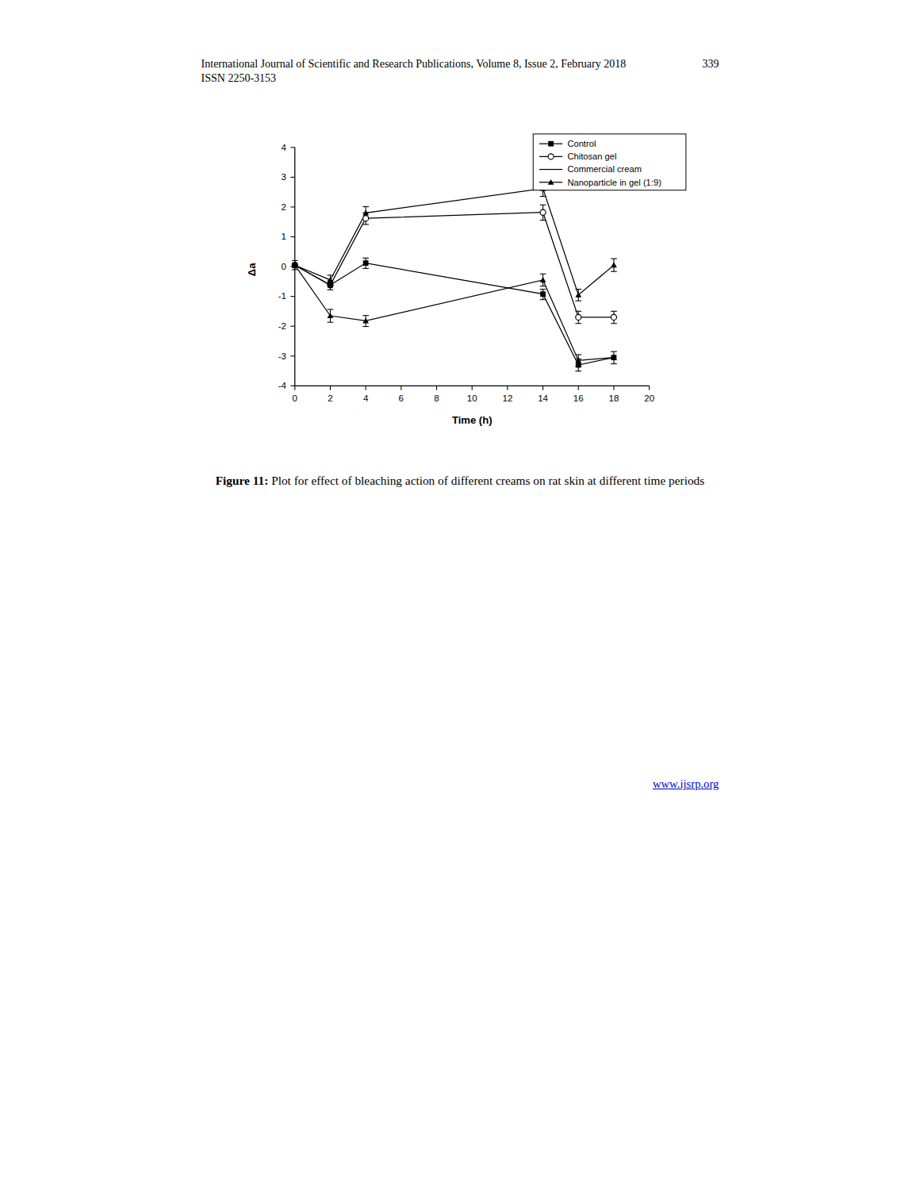International Journal of Scientific and Research Publications, Volume 8, Issue 2, February 2018
ISSN 2250-3153
339
0 2 4 6 8 10 12 14 16 18 20 Time (h) 4 3 2 1 0 -1 -2 -3 -4 Δa Control Chitosan gel Commercial cream Nanoparticle in gel (1:9)
Figure 11: Plot for effect of bleaching action of different creams on rat skin at different time periods
www.ijsrp.org